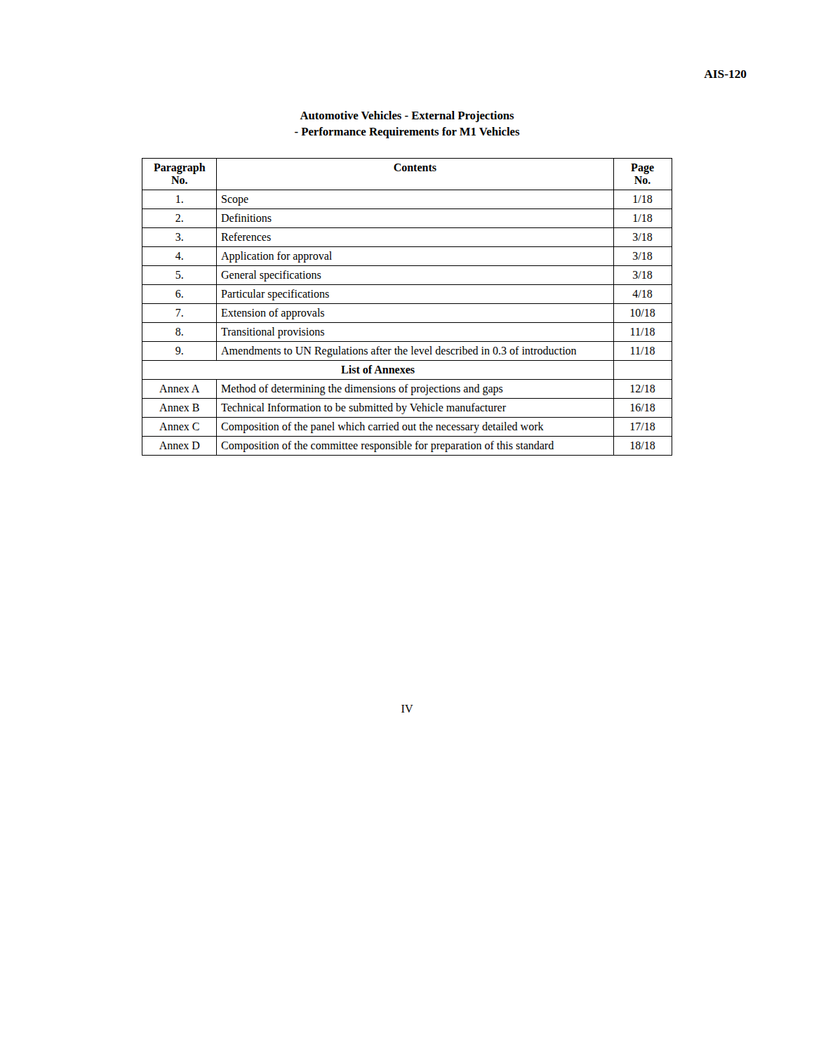AIS-120
Automotive Vehicles - External Projections - Performance Requirements for M1 Vehicles
| Paragraph No. | Contents | Page No. |
| --- | --- | --- |
| 1. | Scope | 1/18 |
| 2. | Definitions | 1/18 |
| 3. | References | 3/18 |
| 4. | Application for approval | 3/18 |
| 5. | General specifications | 3/18 |
| 6. | Particular specifications | 4/18 |
| 7. | Extension of approvals | 10/18 |
| 8. | Transitional provisions | 11/18 |
| 9. | Amendments to UN Regulations after the level described in 0.3 of introduction | 11/18 |
| List of Annexes | |
| Annex A | Method of determining the dimensions of projections and gaps | 12/18 |
| Annex B | Technical Information to be submitted by Vehicle manufacturer | 16/18 |
| Annex C | Composition of the panel which carried out the necessary detailed work | 17/18 |
| Annex D | Composition of the committee responsible for preparation of this standard | 18/18 |
IV